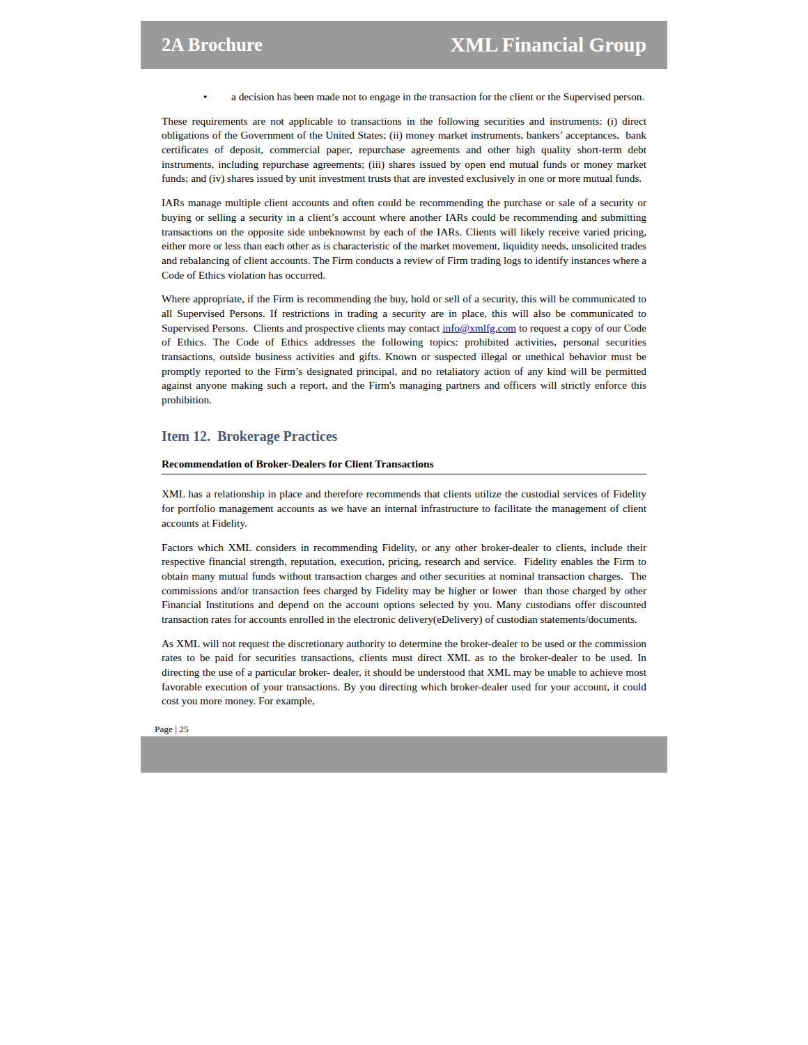2A Brochure
XML Financial Group
• a decision has been made not to engage in the transaction for the client or the Supervised person.
These requirements are not applicable to transactions in the following securities and instruments: (i) direct obligations of the Government of the United States; (ii) money market instruments, bankers’ acceptances, bank certificates of deposit, commercial paper, repurchase agreements and other high quality short-term debt instruments, including repurchase agreements; (iii) shares issued by open end mutual funds or money market funds; and (iv) shares issued by unit investment trusts that are invested exclusively in one or more mutual funds.
IARs manage multiple client accounts and often could be recommending the purchase or sale of a security or buying or selling a security in a client’s account where another IARs could be recommending and submitting transactions on the opposite side unbeknownst by each of the IARs. Clients will likely receive varied pricing, either more or less than each other as is characteristic of the market movement, liquidity needs, unsolicited trades and rebalancing of client accounts. The Firm conducts a review of Firm trading logs to identify instances where a Code of Ethics violation has occurred.
Where appropriate, if the Firm is recommending the buy, hold or sell of a security, this will be communicated to all Supervised Persons. If restrictions in trading a security are in place, this will also be communicated to Supervised Persons. Clients and prospective clients may contact info@xmlfg.com to request a copy of our Code of Ethics. The Code of Ethics addresses the following topics: prohibited activities, personal securities transactions, outside business activities and gifts. Known or suspected illegal or unethical behavior must be promptly reported to the Firm’s designated principal, and no retaliatory action of any kind will be permitted against anyone making such a report, and the Firm's managing partners and officers will strictly enforce this prohibition.
Item 12. Brokerage Practices
Recommendation of Broker-Dealers for Client Transactions
XML has a relationship in place and therefore recommends that clients utilize the custodial services of Fidelity for portfolio management accounts as we have an internal infrastructure to facilitate the management of client accounts at Fidelity.
Factors which XML considers in recommending Fidelity, or any other broker-dealer to clients, include their respective financial strength, reputation, execution, pricing, research and service. Fidelity enables the Firm to obtain many mutual funds without transaction charges and other securities at nominal transaction charges. The commissions and/or transaction fees charged by Fidelity may be higher or lower than those charged by other Financial Institutions and depend on the account options selected by you. Many custodians offer discounted transaction rates for accounts enrolled in the electronic delivery(eDelivery) of custodian statements/documents.
As XML will not request the discretionary authority to determine the broker-dealer to be used or the commission rates to be paid for securities transactions, clients must direct XML as to the broker-dealer to be used. In directing the use of a particular broker- dealer, it should be understood that XML may be unable to achieve most favorable execution of your transactions. By you directing which broker-dealer used for your account, it could cost you more money. For example,
Page | 25